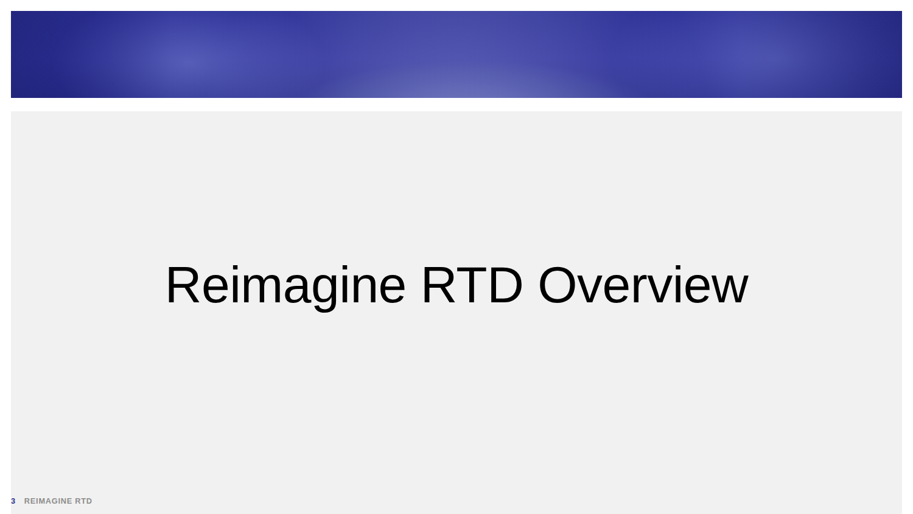Reimagine RTD Overview
3 Reimagine RTD